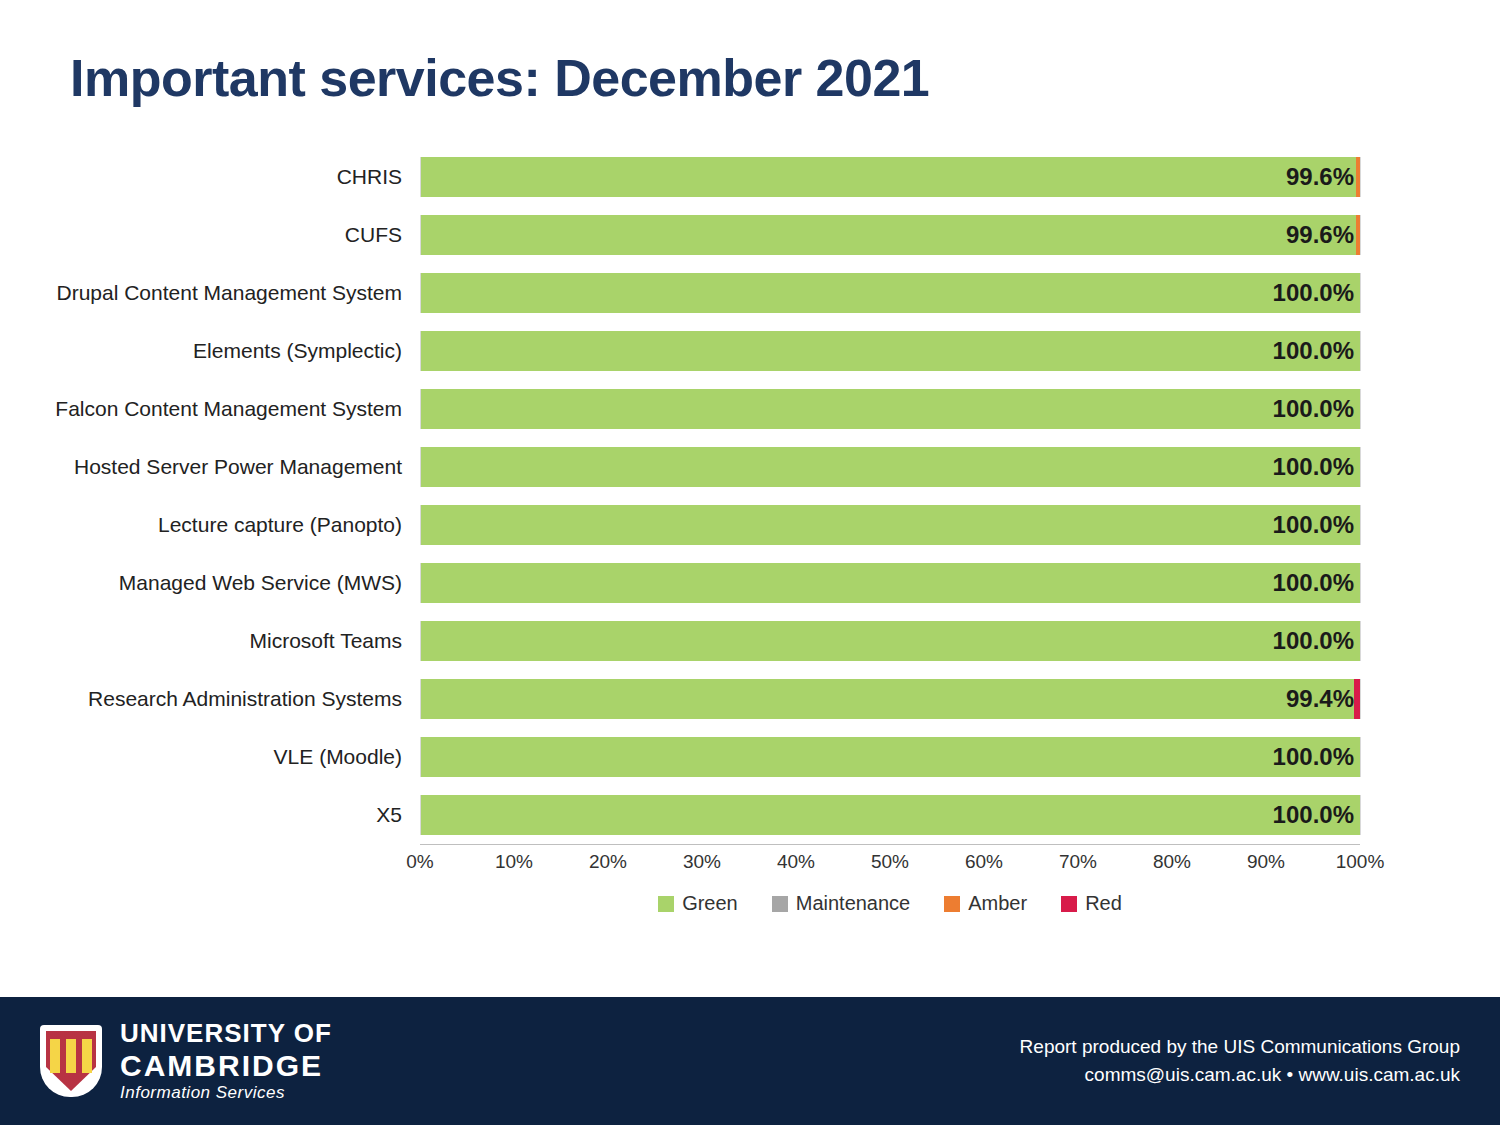Important services: December 2021
| CHRIS | 99.6% |
| CUFS | 99.6% |
| Drupal Content Management System | 100.0% |
| Elements (Symplectic) | 100.0% |
| Falcon Content Management System | 100.0% |
| Hosted Server Power Management | 100.0% |
| Lecture capture (Panopto) | 100.0% |
| Managed Web Service (MWS) | 100.0% |
| Microsoft Teams | 100.0% |
| Research Administration Systems | 99.4% |
| VLE (Moodle) | 100.0% |
| X5 | 100.0% |
0% 10% 20% 30% 40% 50% 60% 70% 80% 90% 100%
Green
Maintenance
Amber
Red
UNIVERSITY OF
CAMBRIDGE
Information Services
Report produced by the UIS Communications Group
comms@uis.cam.ac.uk • www.uis.cam.ac.uk